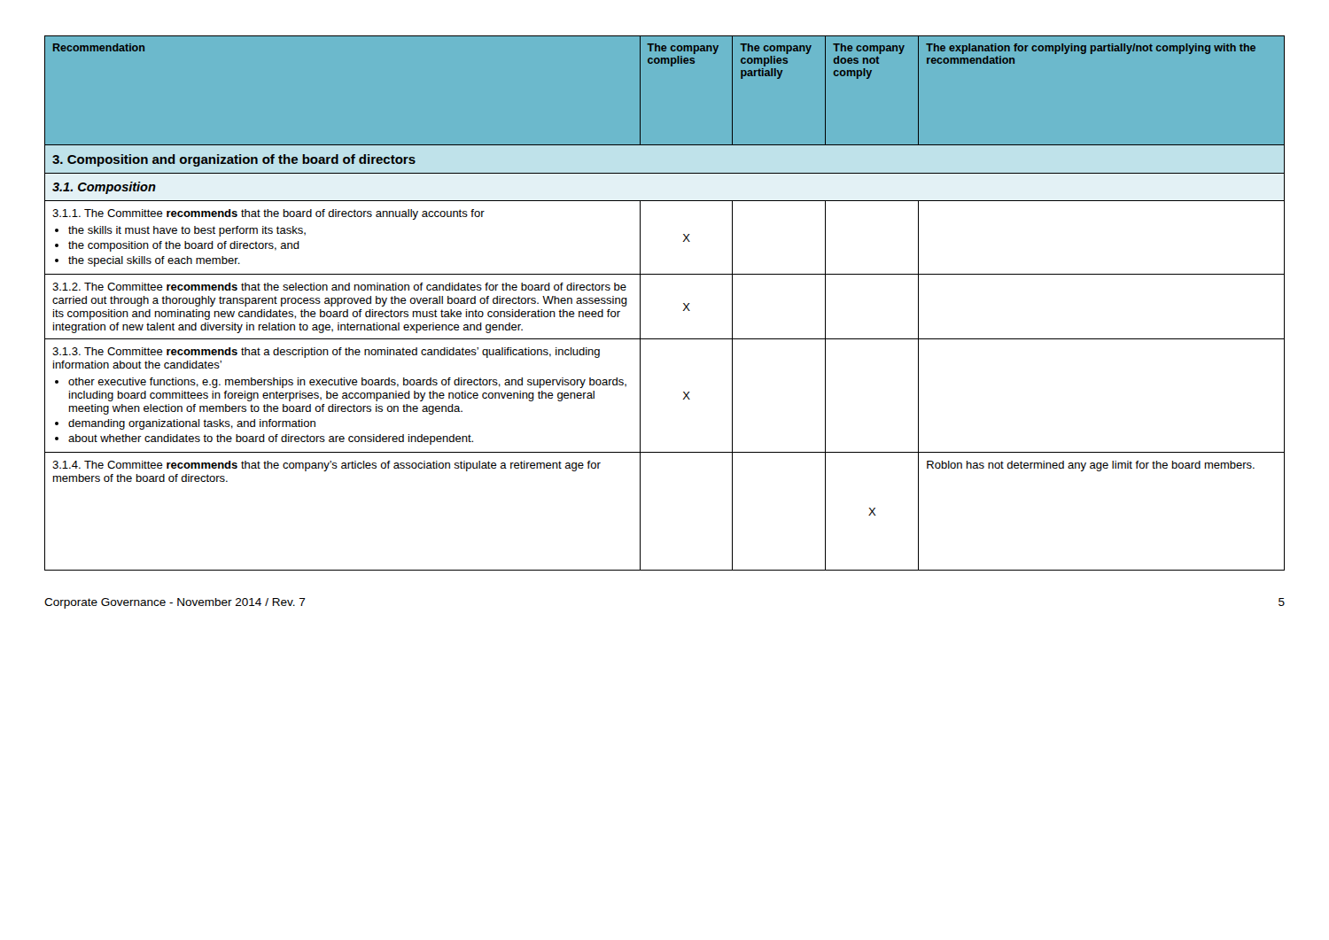| Recommendation | The company complies | The company complies partially | The company does not comply | The explanation for complying partially/not complying with the recommendation |
| --- | --- | --- | --- | --- |
| 3. Composition and organization of the board of directors |
| 3.1. Composition |
| 3.1.1. The Committee recommends that the board of directors annually accounts for the skills it must have to best perform its tasks, the composition of the board of directors, and the special skills of each member. | X | | | |
| 3.1.2. The Committee recommends that the selection and nomination of candidates for the board of directors be carried out through a thoroughly transparent process approved by the overall board of directors. When assessing its composition and nominating new candidates, the board of directors must take into consideration the need for integration of new talent and diversity in relation to age, international experience and gender. | X | | | |
| 3.1.3. The Committee recommends that a description of the nominated candidates’ qualifications, including information about the candidates’ other executive functions, e.g. memberships in executive boards, boards of directors, and supervisory boards, including board committees in foreign enterprises, be accompanied by the notice convening the general meeting when election of members to the board of directors is on the agenda. demanding organizational tasks, and information about whether candidates to the board of directors are considered independent. | X | | | |
| 3.1.4. The Committee recommends that the company’s articles of association stipulate a retirement age for members of the board of directors. | | | X | Roblon has not determined any age limit for the board members. |
Corporate Governance - November 2014 / Rev. 7
5